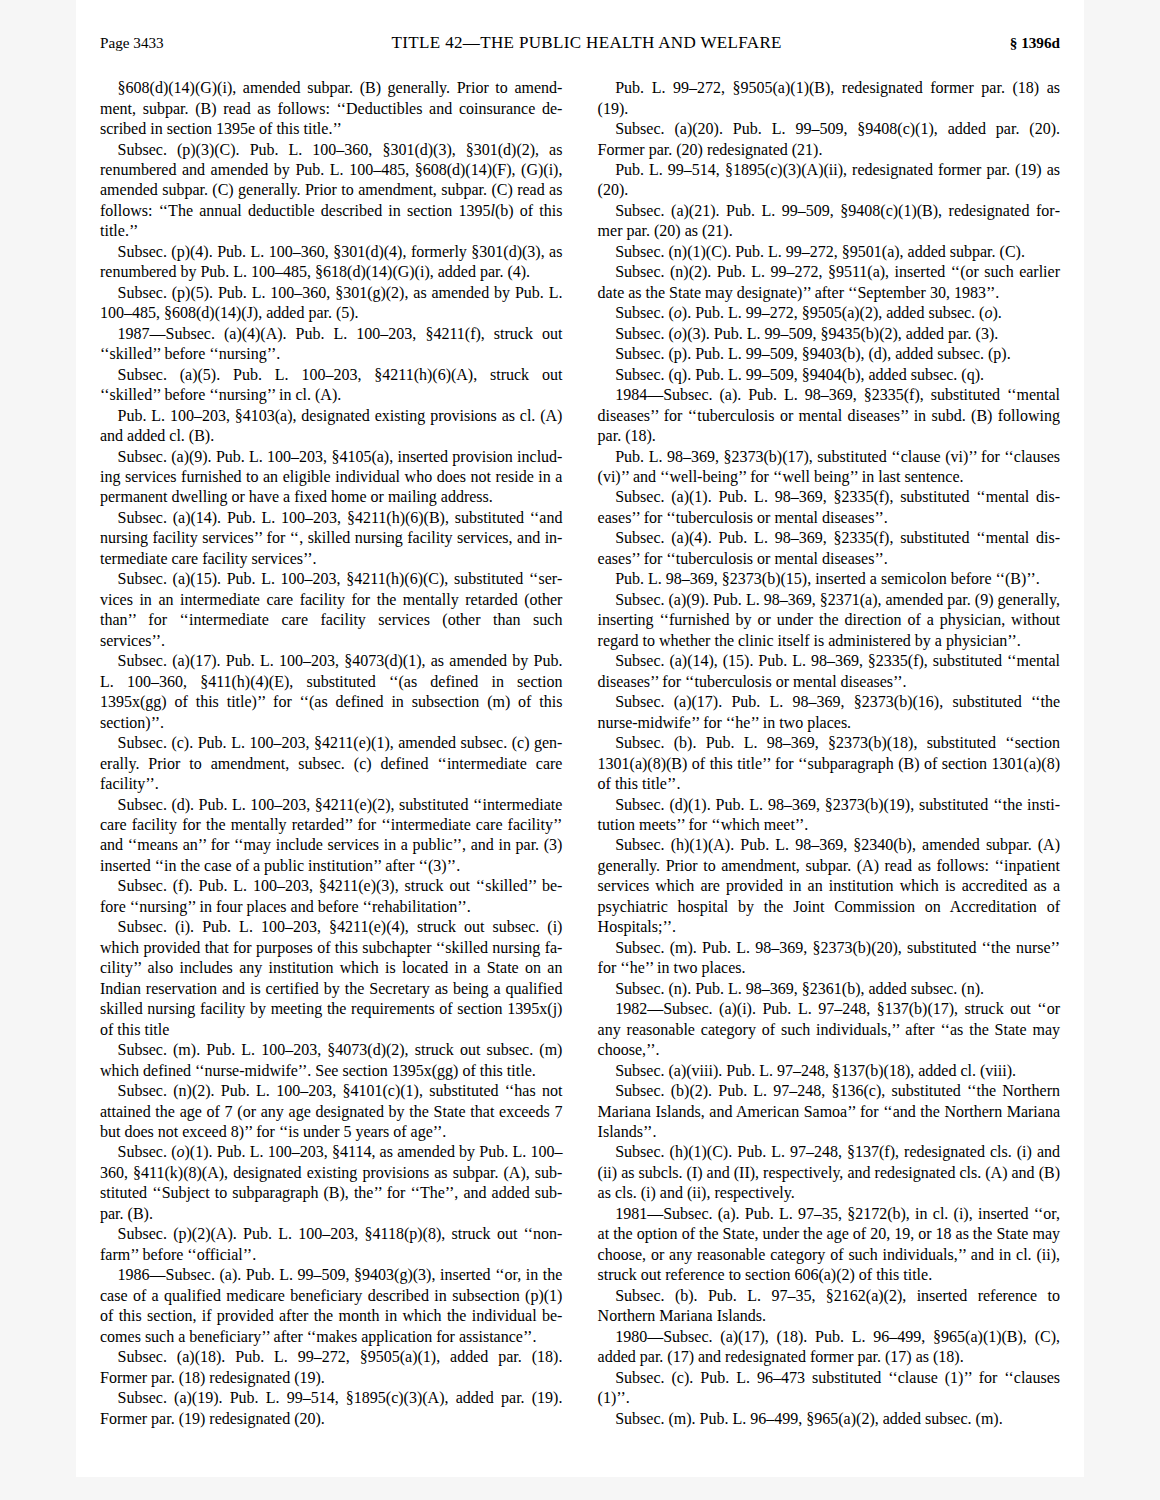Page 3433 TITLE 42—THE PUBLIC HEALTH AND WELFARE § 1396d
§608(d)(14)(G)(i), amended subpar. (B) generally. Prior to amendment, subpar. (B) read as follows: ‘‘Deductibles and coinsurance described in section 1395e of this title.’’
Subsec. (p)(3)(C). Pub. L. 100–360, §301(d)(3), §301(d)(2), as renumbered and amended by Pub. L. 100–485, §608(d)(14)(F), (G)(i), amended subpar. (C) generally. Prior to amendment, subpar. (C) read as follows: ‘‘The annual deductible described in section 1395l(b) of this title.’’
Subsec. (p)(4). Pub. L. 100–360, §301(d)(4), formerly §301(d)(3), as renumbered by Pub. L. 100–485, §618(d)(14)(G)(i), added par. (4).
Subsec. (p)(5). Pub. L. 100–360, §301(g)(2), as amended by Pub. L. 100–485, §608(d)(14)(J), added par. (5).
1987—Subsec. (a)(4)(A). Pub. L. 100–203, §4211(f), struck out ‘‘skilled’’ before ‘‘nursing’’.
Subsec. (a)(5). Pub. L. 100–203, §4211(h)(6)(A), struck out ‘‘skilled’’ before ‘‘nursing’’ in cl. (A).
Pub. L. 100–203, §4103(a), designated existing provisions as cl. (A) and added cl. (B).
Subsec. (a)(9). Pub. L. 100–203, §4105(a), inserted provision including services furnished to an eligible individual who does not reside in a permanent dwelling or have a fixed home or mailing address.
Subsec. (a)(14). Pub. L. 100–203, §4211(h)(6)(B), substituted ‘‘and nursing facility services’’ for ‘‘, skilled nursing facility services, and intermediate care facility services’’.
Subsec. (a)(15). Pub. L. 100–203, §4211(h)(6)(C), substituted ‘‘services in an intermediate care facility for the mentally retarded (other than’’ for ‘‘intermediate care facility services (other than such services’’.
Subsec. (a)(17). Pub. L. 100–203, §4073(d)(1), as amended by Pub. L. 100–360, §411(h)(4)(E), substituted ‘‘(as defined in section 1395x(gg) of this title)’’ for ‘‘(as defined in subsection (m) of this section)’’.
Subsec. (c). Pub. L. 100–203, §4211(e)(1), amended subsec. (c) generally. Prior to amendment, subsec. (c) defined ‘‘intermediate care facility’’.
Subsec. (d). Pub. L. 100–203, §4211(e)(2), substituted ‘‘intermediate care facility for the mentally retarded’’ for ‘‘intermediate care facility’’ and ‘‘means an’’ for ‘‘may include services in a public’’, and in par. (3) inserted ‘‘in the case of a public institution’’ after ‘‘(3)’’.
Subsec. (f). Pub. L. 100–203, §4211(e)(3), struck out ‘‘skilled’’ before ‘‘nursing’’ in four places and before ‘‘rehabilitation’’.
Subsec. (i). Pub. L. 100–203, §4211(e)(4), struck out subsec. (i) which provided that for purposes of this subchapter ‘‘skilled nursing facility’’ also includes any institution which is located in a State on an Indian reservation and is certified by the Secretary as being a qualified skilled nursing facility by meeting the requirements of section 1395x(j) of this title
Subsec. (m). Pub. L. 100–203, §4073(d)(2), struck out subsec. (m) which defined ‘‘nurse-midwife’’. See section 1395x(gg) of this title.
Subsec. (n)(2). Pub. L. 100–203, §4101(c)(1), substituted ‘‘has not attained the age of 7 (or any age designated by the State that exceeds 7 but does not exceed 8)’’ for ‘‘is under 5 years of age’’.
Subsec. (o)(1). Pub. L. 100–203, §4114, as amended by Pub. L. 100–360, §411(k)(8)(A), designated existing provisions as subpar. (A), substituted ‘‘Subject to subparagraph (B), the’’ for ‘‘The’’, and added subpar. (B).
Subsec. (p)(2)(A). Pub. L. 100–203, §4118(p)(8), struck out ‘‘nonfarm’’ before ‘‘official’’.
1986—Subsec. (a). Pub. L. 99–509, §9403(g)(3), inserted ‘‘or, in the case of a qualified medicare beneficiary described in subsection (p)(1) of this section, if provided after the month in which the individual becomes such a beneficiary’’ after ‘‘makes application for assistance’’.
Subsec. (a)(18). Pub. L. 99–272, §9505(a)(1), added par. (18). Former par. (18) redesignated (19).
Subsec. (a)(19). Pub. L. 99–514, §1895(c)(3)(A), added par. (19). Former par. (19) redesignated (20).
Pub. L. 99–272, §9505(a)(1)(B), redesignated former par. (18) as (19).
Subsec. (a)(20). Pub. L. 99–509, §9408(c)(1), added par. (20). Former par. (20) redesignated (21).
Pub. L. 99–514, §1895(c)(3)(A)(ii), redesignated former par. (19) as (20).
Subsec. (a)(21). Pub. L. 99–509, §9408(c)(1)(B), redesignated former par. (20) as (21).
Subsec. (n)(1)(C). Pub. L. 99–272, §9501(a), added subpar. (C).
Subsec. (n)(2). Pub. L. 99–272, §9511(a), inserted ‘‘(or such earlier date as the State may designate)’’ after ‘‘September 30, 1983’’.
Subsec. (o). Pub. L. 99–272, §9505(a)(2), added subsec. (o).
Subsec. (o)(3). Pub. L. 99–509, §9435(b)(2), added par. (3).
Subsec. (p). Pub. L. 99–509, §9403(b), (d), added subsec. (p).
Subsec. (q). Pub. L. 99–509, §9404(b), added subsec. (q).
1984—Subsec. (a). Pub. L. 98–369, §2335(f), substituted ‘‘mental diseases’’ for ‘‘tuberculosis or mental diseases’’ in subd. (B) following par. (18).
Pub. L. 98–369, §2373(b)(17), substituted ‘‘clause (vi)’’ for ‘‘clauses (vi)’’ and ‘‘well-being’’ for ‘‘well being’’ in last sentence.
Subsec. (a)(1). Pub. L. 98–369, §2335(f), substituted ‘‘mental diseases’’ for ‘‘tuberculosis or mental diseases’’.
Subsec. (a)(4). Pub. L. 98–369, §2335(f), substituted ‘‘mental diseases’’ for ‘‘tuberculosis or mental diseases’’.
Pub. L. 98–369, §2373(b)(15), inserted a semicolon before ‘‘(B)’’.
Subsec. (a)(9). Pub. L. 98–369, §2371(a), amended par. (9) generally, inserting ‘‘furnished by or under the direction of a physician, without regard to whether the clinic itself is administered by a physician’’.
Subsec. (a)(14), (15). Pub. L. 98–369, §2335(f), substituted ‘‘mental diseases’’ for ‘‘tuberculosis or mental diseases’’.
Subsec. (a)(17). Pub. L. 98–369, §2373(b)(16), substituted ‘‘the nurse-midwife’’ for ‘‘he’’ in two places.
Subsec. (b). Pub. L. 98–369, §2373(b)(18), substituted ‘‘section 1301(a)(8)(B) of this title’’ for ‘‘subparagraph (B) of section 1301(a)(8) of this title’’.
Subsec. (d)(1). Pub. L. 98–369, §2373(b)(19), substituted ‘‘the institution meets’’ for ‘‘which meet’’.
Subsec. (h)(1)(A). Pub. L. 98–369, §2340(b), amended subpar. (A) generally. Prior to amendment, subpar. (A) read as follows: ‘‘inpatient services which are provided in an institution which is accredited as a psychiatric hospital by the Joint Commission on Accreditation of Hospitals;’’.
Subsec. (m). Pub. L. 98–369, §2373(b)(20), substituted ‘‘the nurse’’ for ‘‘he’’ in two places.
Subsec. (n). Pub. L. 98–369, §2361(b), added subsec. (n).
1982—Subsec. (a)(i). Pub. L. 97–248, §137(b)(17), struck out ‘‘or any reasonable category of such individuals,’’ after ‘‘as the State may choose,’’.
Subsec. (a)(viii). Pub. L. 97–248, §137(b)(18), added cl. (viii).
Subsec. (b)(2). Pub. L. 97–248, §136(c), substituted ‘‘the Northern Mariana Islands, and American Samoa’’ for ‘‘and the Northern Mariana Islands’’.
Subsec. (h)(1)(C). Pub. L. 97–248, §137(f), redesignated cls. (i) and (ii) as subcls. (I) and (II), respectively, and redesignated cls. (A) and (B) as cls. (i) and (ii), respectively.
1981—Subsec. (a). Pub. L. 97–35, §2172(b), in cl. (i), inserted ‘‘or, at the option of the State, under the age of 20, 19, or 18 as the State may choose, or any reasonable category of such individuals,’’ and in cl. (ii), struck out reference to section 606(a)(2) of this title.
Subsec. (b). Pub. L. 97–35, §2162(a)(2), inserted reference to Northern Mariana Islands.
1980—Subsec. (a)(17), (18). Pub. L. 96–499, §965(a)(1)(B), (C), added par. (17) and redesignated former par. (17) as (18).
Subsec. (c). Pub. L. 96–473 substituted ‘‘clause (1)’’ for ‘‘clauses (1)’’.
Subsec. (m). Pub. L. 96–499, §965(a)(2), added subsec. (m).